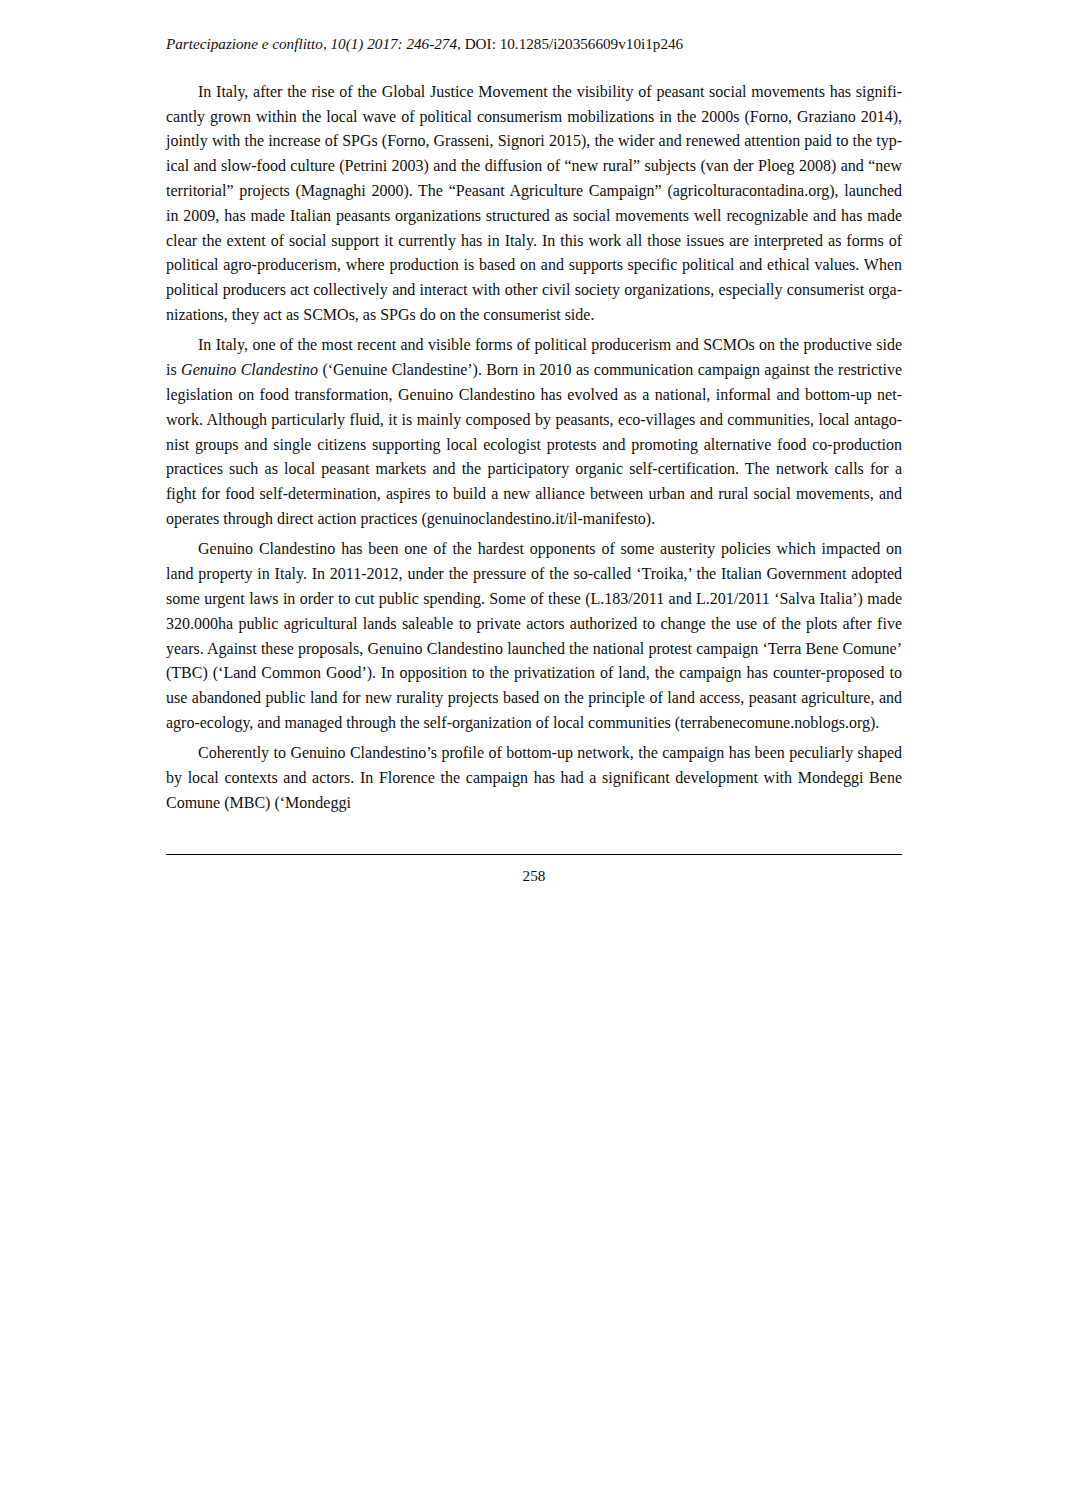Partecipazione e conflitto, 10(1) 2017: 246-274, DOI: 10.1285/i20356609v10i1p246
In Italy, after the rise of the Global Justice Movement the visibility of peasant social movements has significantly grown within the local wave of political consumerism mobilizations in the 2000s (Forno, Graziano 2014), jointly with the increase of SPGs (Forno, Grasseni, Signori 2015), the wider and renewed attention paid to the typical and slow-food culture (Petrini 2003) and the diffusion of “new rural” subjects (van der Ploeg 2008) and “new territorial” projects (Magnaghi 2000). The “Peasant Agriculture Campaign” (agricolturacontadina.org), launched in 2009, has made Italian peasants organizations structured as social movements well recognizable and has made clear the extent of social support it currently has in Italy. In this work all those issues are interpreted as forms of political agro-producerism, where production is based on and supports specific political and ethical values. When political producers act collectively and interact with other civil society organizations, especially consumerist organizations, they act as SCMOs, as SPGs do on the consumerist side.
In Italy, one of the most recent and visible forms of political producerism and SCMOs on the productive side is Genuino Clandestino (‘Genuine Clandestine’). Born in 2010 as communication campaign against the restrictive legislation on food transformation, Genuino Clandestino has evolved as a national, informal and bottom-up network. Although particularly fluid, it is mainly composed by peasants, eco-villages and communities, local antagonist groups and single citizens supporting local ecologist protests and promoting alternative food co-production practices such as local peasant markets and the participatory organic self-certification. The network calls for a fight for food self-determination, aspires to build a new alliance between urban and rural social movements, and operates through direct action practices (genuinoclandestino.it/il-manifesto).
Genuino Clandestino has been one of the hardest opponents of some austerity policies which impacted on land property in Italy. In 2011-2012, under the pressure of the so-called ‘Troika,’ the Italian Government adopted some urgent laws in order to cut public spending. Some of these (L.183/2011 and L.201/2011 ‘Salva Italia’) made 320.000ha public agricultural lands saleable to private actors authorized to change the use of the plots after five years. Against these proposals, Genuino Clandestino launched the national protest campaign ‘Terra Bene Comune’ (TBC) (‘Land Common Good’). In opposition to the privatization of land, the campaign has counter-proposed to use abandoned public land for new rurality projects based on the principle of land access, peasant agriculture, and agro-ecology, and managed through the self-organization of local communities (terrabenecomune.noblogs.org).
Coherently to Genuino Clandestino’s profile of bottom-up network, the campaign has been peculiarly shaped by local contexts and actors. In Florence the campaign has had a significant development with Mondeggi Bene Comune (MBC) (‘Mondeggi
258